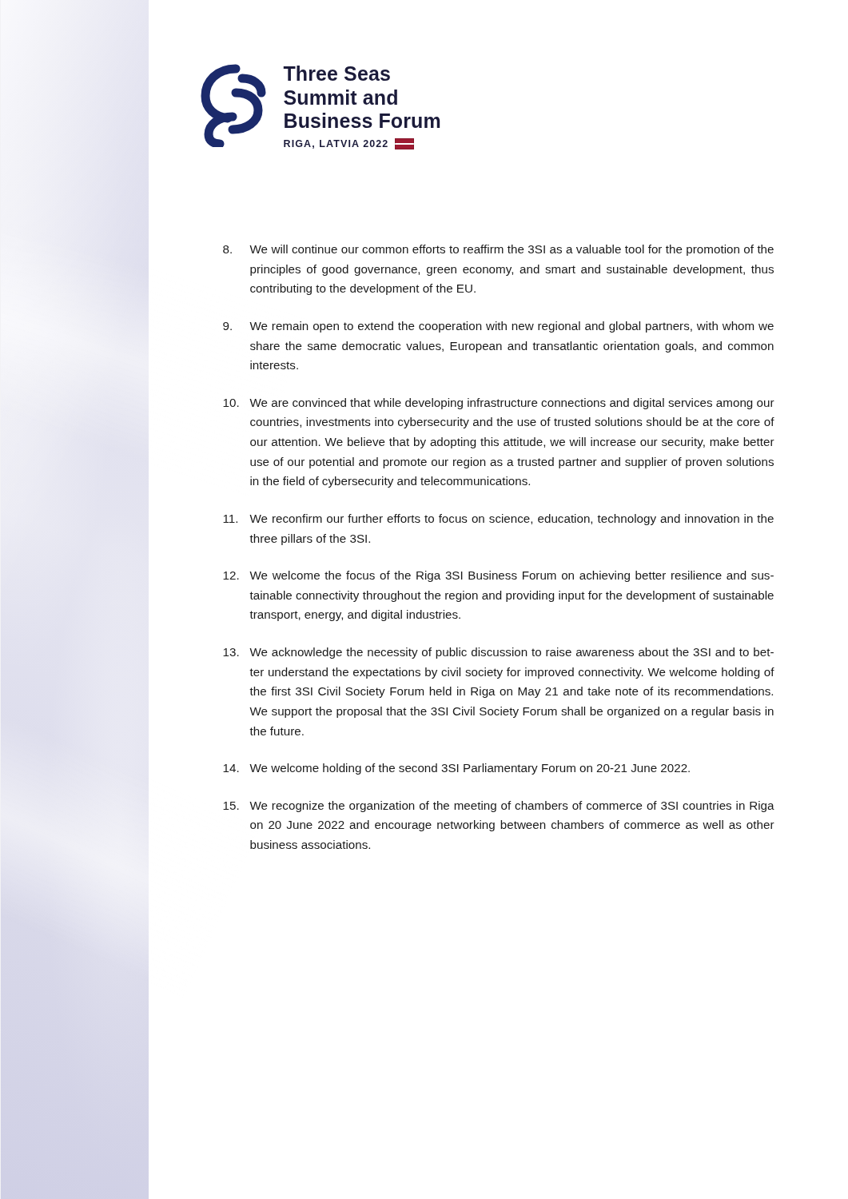Three Seas
Summit and
Business Forum
RIGA, LATVIA 2022
We will continue our common efforts to reaffirm the 3SI as a valuable tool for the promotion of the principles of good governance, green economy, and smart and sustainable development, thus contributing to the development of the EU.
We remain open to extend the cooperation with new regional and global partners, with whom we share the same democratic values, European and transatlantic orientation goals, and common interests.
We are convinced that while developing infrastructure connections and digital services among our countries, investments into cybersecurity and the use of trusted solutions should be at the core of our attention. We believe that by adopting this attitude, we will increase our security, make better use of our potential and promote our region as a trusted partner and supplier of proven solutions in the field of cybersecurity and telecommunications.
We reconfirm our further efforts to focus on science, education, technology and innovation in the three pillars of the 3SI.
We welcome the focus of the Riga 3SI Business Forum on achieving better resilience and sustainable connectivity throughout the region and providing input for the development of sustainable transport, energy, and digital industries.
We acknowledge the necessity of public discussion to raise awareness about the 3SI and to better understand the expectations by civil society for improved connectivity. We welcome holding of the first 3SI Civil Society Forum held in Riga on May 21 and take note of its recommendations. We support the proposal that the 3SI Civil Society Forum shall be organized on a regular basis in the future.
We welcome holding of the second 3SI Parliamentary Forum on 20-21 June 2022.
We recognize the organization of the meeting of chambers of commerce of 3SI countries in Riga on 20 June 2022 and encourage networking between chambers of commerce as well as other business associations.